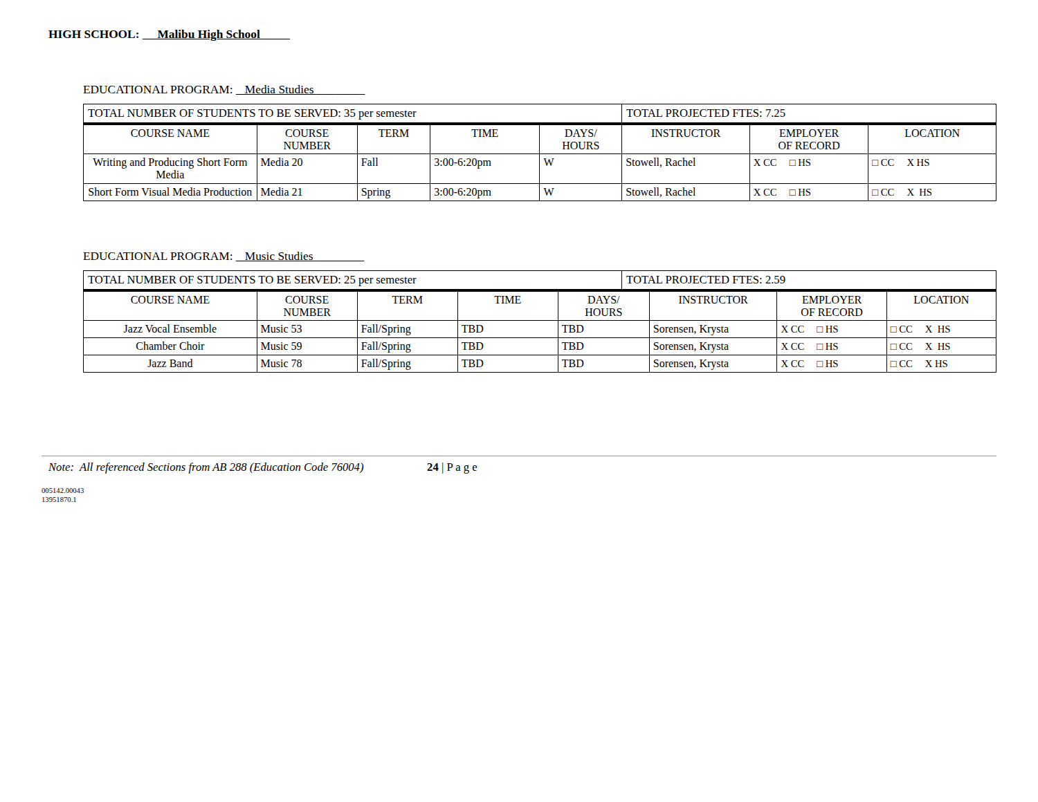HIGH SCHOOL: Malibu High School
EDUCATIONAL PROGRAM: Media Studies ________
| TOTAL NUMBER OF STUDENTS TO BE SERVED: 35 per semester | TOTAL PROJECTED FTES: 7.25 |
| COURSE NAME | COURSE NUMBER | TERM | TIME | DAYS/ HOURS | INSTRUCTOR | EMPLOYER OF RECORD | LOCATION |
| --- | --- | --- | --- | --- | --- | --- | --- |
| Writing and Producing Short Form Media | Media 20 | Fall | 3:00-6:20pm | W | Stowell, Rachel | X CC □ HS | □ CC X HS |
| Short Form Visual Media Production | Media 21 | Spring | 3:00-6:20pm | W | Stowell, Rachel | X CC □ HS | □ CC X HS |
EDUCATIONAL PROGRAM: Music Studies ________
| TOTAL NUMBER OF STUDENTS TO BE SERVED: 25 per semester | TOTAL PROJECTED FTES: 2.59 |
| COURSE NAME | COURSE NUMBER | TERM | TIME | DAYS/ HOURS | INSTRUCTOR | EMPLOYER OF RECORD | LOCATION |
| --- | --- | --- | --- | --- | --- | --- | --- |
| Jazz Vocal Ensemble | Music 53 | Fall/Spring | TBD | TBD | Sorensen, Krysta | X CC □ HS | □ CC X HS |
| Chamber Choir | Music 59 | Fall/Spring | TBD | TBD | Sorensen, Krysta | X CC □ HS | □ CC X HS |
| Jazz Band | Music 78 | Fall/Spring | TBD | TBD | Sorensen, Krysta | X CC □ HS | □ CC X HS |
Note: All referenced Sections from AB 288 (Education Code 76004) 24 | P a g e
005142.00043
13951870.1